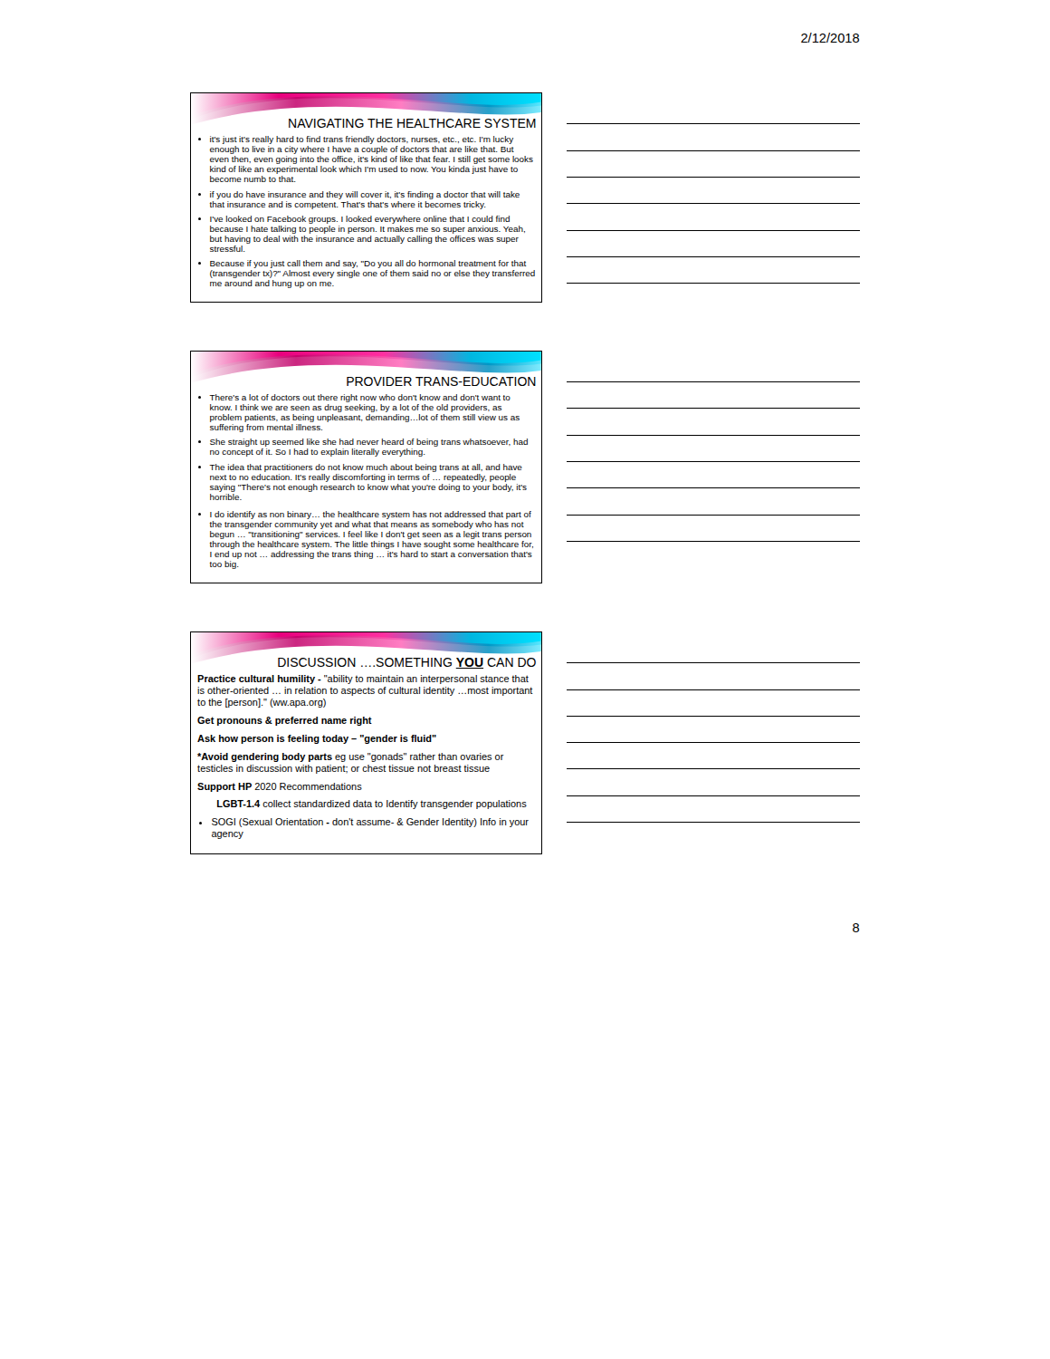2/12/2018
NAVIGATING THE HEALTHCARE SYSTEM
it's just it's really hard to find trans friendly doctors, nurses, etc., etc. I'm lucky enough to live in a city where I have a couple of doctors that are like that. But even then, even going into the office, it's kind of like that fear. I still get some looks kind of like an experimental look which I'm used to now. You kinda just have to become numb to that.
if you do have insurance and they will cover it, it's finding a doctor that will take that insurance and is competent. That's that's where it becomes tricky.
I've looked on Facebook groups. I looked everywhere online that I could find because I hate talking to people in person. It makes me so super anxious. Yeah, but having to deal with the insurance and actually calling the offices was super stressful.
Because if you just call them and say, "Do you all do hormonal treatment for that (transgender tx)?" Almost every single one of them said no or else they transferred me around and hung up on me.
PROVIDER TRANS-EDUCATION
There's a lot of doctors out there right now who don't know and don't want to know. I think we are seen as drug seeking, by a lot of the old providers, as problem patients, as being unpleasant, demanding…lot of them still view us as suffering from mental illness.
She straight up seemed like she had never heard of being trans whatsoever, had no concept of it. So I had to explain literally everything.
The idea that practitioners do not know much about being trans at all, and have next to no education. It's really discomforting in terms of … repeatedly, people saying "There's not enough research to know what you're doing to your body, it's horrible.
I do identify as non binary… the healthcare system has not addressed that part of the transgender community yet and what that means as somebody who has not begun … "transitioning" services. I feel like I don't get seen as a legit trans person through the healthcare system. The little things I have sought some healthcare for, I end up not … addressing the trans thing … it's hard to start a conversation that's too big.
DISCUSSION ….SOMETHING YOU CAN DO
Practice cultural humility - "ability to maintain an interpersonal stance that is other-oriented … in relation to aspects of cultural identity …most important to the [person]." (ww.apa.org)
Get pronouns & preferred name right
Ask how person is feeling today – "gender is fluid"
*Avoid gendering body parts eg use "gonads" rather than ovaries or testicles in discussion with patient; or chest tissue not breast tissue
Support HP 2020 Recommendations
LGBT-1.4 collect standardized data to Identify transgender populations
SOGI (Sexual Orientation - don't assume- & Gender Identity) Info in your agency
8